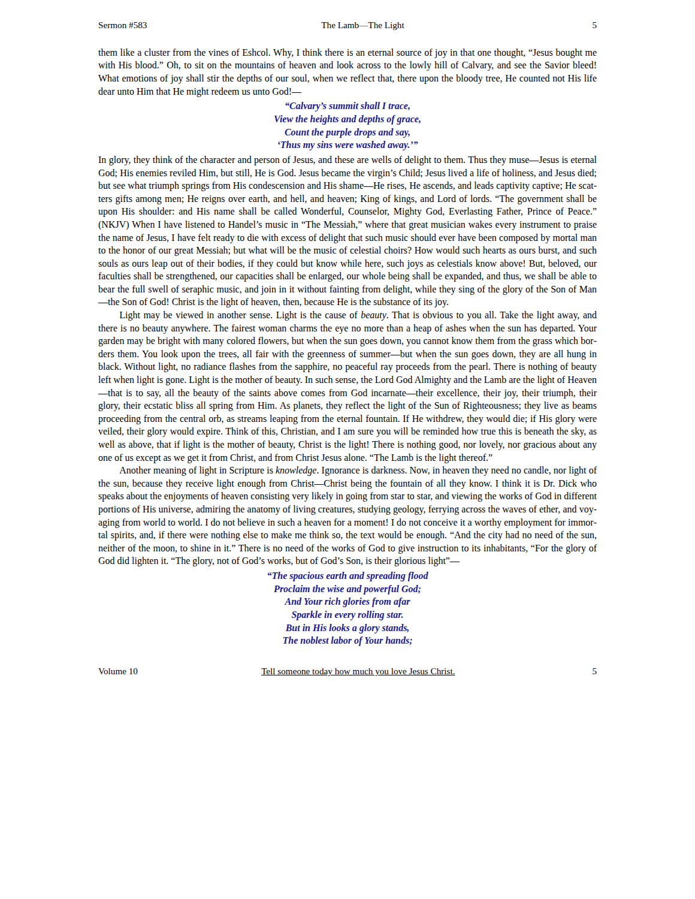Sermon #583 The Lamb—The Light 5
them like a cluster from the vines of Eshcol. Why, I think there is an eternal source of joy in that one thought, “Jesus bought me with His blood.” Oh, to sit on the mountains of heaven and look across to the lowly hill of Calvary, and see the Savior bleed! What emotions of joy shall stir the depths of our soul, when we reflect that, there upon the bloody tree, He counted not His life dear unto Him that He might redeem us unto God!—
“Calvary’s summit shall I trace,
View the heights and depths of grace,
Count the purple drops and say,
‘Thus my sins were washed away.’”
In glory, they think of the character and person of Jesus, and these are wells of delight to them. Thus they muse—Jesus is eternal God; His enemies reviled Him, but still, He is God. Jesus became the virgin’s Child; Jesus lived a life of holiness, and Jesus died; but see what triumph springs from His condescension and His shame—He rises, He ascends, and leads captivity captive; He scatters gifts among men; He reigns over earth, and hell, and heaven; King of kings, and Lord of lords. “The government shall be upon His shoulder: and His name shall be called Wonderful, Counselor, Mighty God, Everlasting Father, Prince of Peace.” (NKJV) When I have listened to Handel’s music in “The Messiah,” where that great musician wakes every instrument to praise the name of Jesus, I have felt ready to die with excess of delight that such music should ever have been composed by mortal man to the honor of our great Messiah; but what will be the music of celestial choirs? How would such hearts as ours burst, and such souls as ours leap out of their bodies, if they could but know while here, such joys as celestials know above! But, beloved, our faculties shall be strengthened, our capacities shall be enlarged, our whole being shall be expanded, and thus, we shall be able to bear the full swell of seraphic music, and join in it without fainting from delight, while they sing of the glory of the Son of Man—the Son of God! Christ is the light of heaven, then, because He is the substance of its joy.
Light may be viewed in another sense. Light is the cause of beauty. That is obvious to you all. Take the light away, and there is no beauty anywhere. The fairest woman charms the eye no more than a heap of ashes when the sun has departed. Your garden may be bright with many colored flowers, but when the sun goes down, you cannot know them from the grass which borders them. You look upon the trees, all fair with the greenness of summer—but when the sun goes down, they are all hung in black. Without light, no radiance flashes from the sapphire, no peaceful ray proceeds from the pearl. There is nothing of beauty left when light is gone. Light is the mother of beauty. In such sense, the Lord God Almighty and the Lamb are the light of Heaven—that is to say, all the beauty of the saints above comes from God incarnate—their excellence, their joy, their triumph, their glory, their ecstatic bliss all spring from Him. As planets, they reflect the light of the Sun of Righteousness; they live as beams proceeding from the central orb, as streams leaping from the eternal fountain. If He withdrew, they would die; if His glory were veiled, their glory would expire. Think of this, Christian, and I am sure you will be reminded how true this is beneath the sky, as well as above, that if light is the mother of beauty, Christ is the light! There is nothing good, nor lovely, nor gracious about any one of us except as we get it from Christ, and from Christ Jesus alone. “The Lamb is the light thereof.”
Another meaning of light in Scripture is knowledge. Ignorance is darkness. Now, in heaven they need no candle, nor light of the sun, because they receive light enough from Christ—Christ being the fountain of all they know. I think it is Dr. Dick who speaks about the enjoyments of heaven consisting very likely in going from star to star, and viewing the works of God in different portions of His universe, admiring the anatomy of living creatures, studying geology, ferrying across the waves of ether, and voyaging from world to world. I do not believe in such a heaven for a moment! I do not conceive it a worthy employment for immortal spirits, and, if there were nothing else to make me think so, the text would be enough. “And the city had no need of the sun, neither of the moon, to shine in it.” There is no need of the works of God to give instruction to its inhabitants, “For the glory of God did lighten it. “The glory, not of God’s works, but of God’s Son, is their glorious light”—
“The spacious earth and spreading flood
Proclaim the wise and powerful God;
And Your rich glories from afar
Sparkle in every rolling star.
But in His looks a glory stands,
The noblest labor of Your hands;
Volume 10 Tell someone today how much you love Jesus Christ. 5